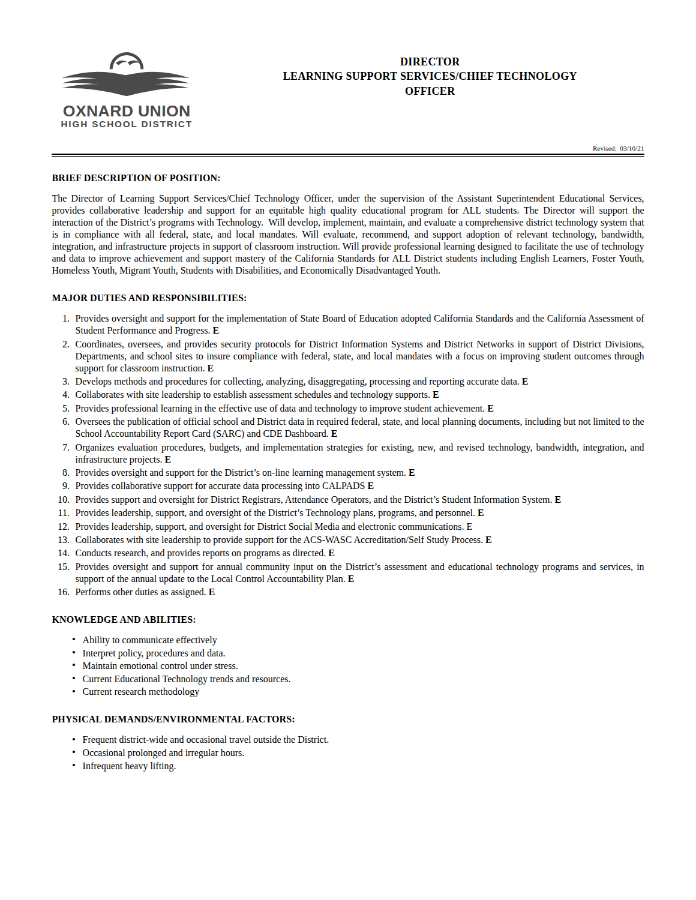OXNARD UNION HIGH SCHOOL DISTRICT
DIRECTOR
LEARNING SUPPORT SERVICES/CHIEF TECHNOLOGY
OFFICER
Revised: 03/10/21
BRIEF DESCRIPTION OF POSITION:
The Director of Learning Support Services/Chief Technology Officer, under the supervision of the Assistant Superintendent Educational Services, provides collaborative leadership and support for an equitable high quality educational program for ALL students. The Director will support the interaction of the District’s programs with Technology. Will develop, implement, maintain, and evaluate a comprehensive district technology system that is in compliance with all federal, state, and local mandates. Will evaluate, recommend, and support adoption of relevant technology, bandwidth, integration, and infrastructure projects in support of classroom instruction. Will provide professional learning designed to facilitate the use of technology and data to improve achievement and support mastery of the California Standards for ALL District students including English Learners, Foster Youth, Homeless Youth, Migrant Youth, Students with Disabilities, and Economically Disadvantaged Youth.
MAJOR DUTIES AND RESPONSIBILITIES:
Provides oversight and support for the implementation of State Board of Education adopted California Standards and the California Assessment of Student Performance and Progress. E
Coordinates, oversees, and provides security protocols for District Information Systems and District Networks in support of District Divisions, Departments, and school sites to insure compliance with federal, state, and local mandates with a focus on improving student outcomes through support for classroom instruction. E
Develops methods and procedures for collecting, analyzing, disaggregating, processing and reporting accurate data. E
Collaborates with site leadership to establish assessment schedules and technology supports. E
Provides professional learning in the effective use of data and technology to improve student achievement. E
Oversees the publication of official school and District data in required federal, state, and local planning documents, including but not limited to the School Accountability Report Card (SARC) and CDE Dashboard. E
Organizes evaluation procedures, budgets, and implementation strategies for existing, new, and revised technology, bandwidth, integration, and infrastructure projects. E
Provides oversight and support for the District’s on-line learning management system. E
Provides collaborative support for accurate data processing into CALPADS E
Provides support and oversight for District Registrars, Attendance Operators, and the District’s Student Information System. E
Provides leadership, support, and oversight of the District’s Technology plans, programs, and personnel. E
Provides leadership, support, and oversight for District Social Media and electronic communications. E
Collaborates with site leadership to provide support for the ACS-WASC Accreditation/Self Study Process. E
Conducts research, and provides reports on programs as directed. E
Provides oversight and support for annual community input on the District’s assessment and educational technology programs and services, in support of the annual update to the Local Control Accountability Plan. E
Performs other duties as assigned. E
KNOWLEDGE AND ABILITIES:
Ability to communicate effectively
Interpret policy, procedures and data.
Maintain emotional control under stress.
Current Educational Technology trends and resources.
Current research methodology
PHYSICAL DEMANDS/ENVIRONMENTAL FACTORS:
Frequent district-wide and occasional travel outside the District.
Occasional prolonged and irregular hours.
Infrequent heavy lifting.